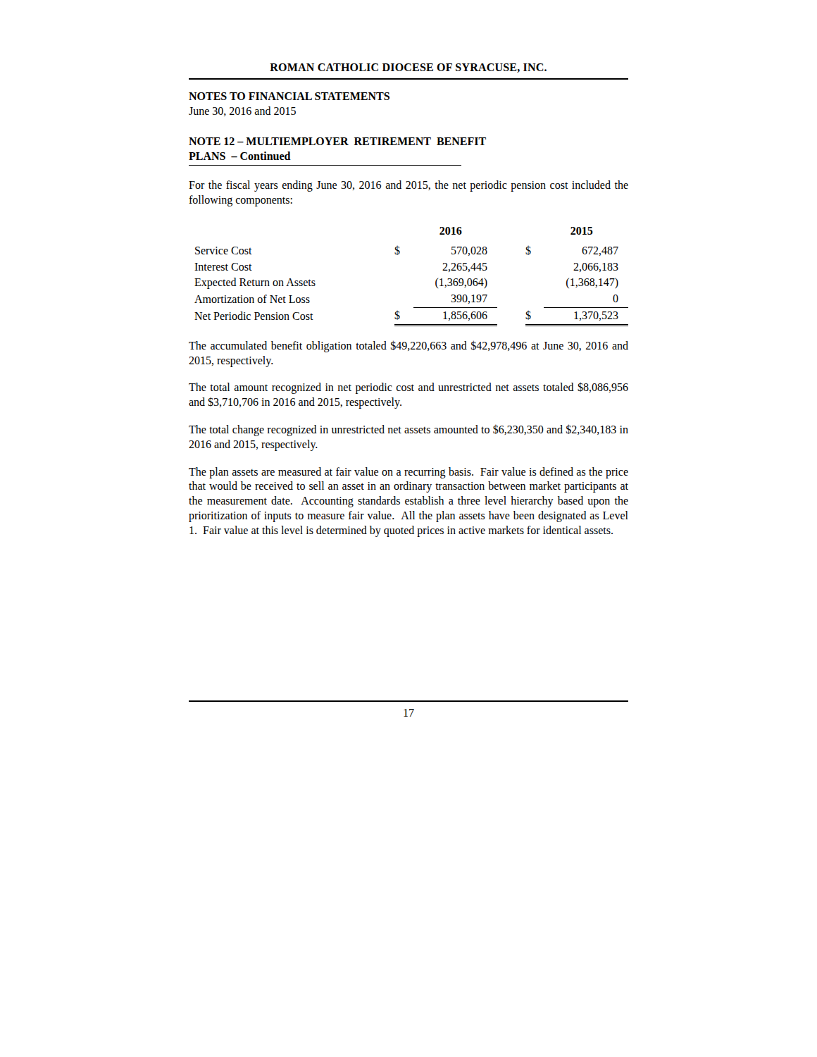ROMAN CATHOLIC DIOCESE OF SYRACUSE, INC.
NOTES TO FINANCIAL STATEMENTS
June 30, 2016 and 2015
NOTE 12 – MULTIEMPLOYER RETIREMENT BENEFIT
PLANS – Continued
For the fiscal years ending June 30, 2016 and 2015, the net periodic pension cost included the following components:
| | | 2016 | | | 2015 |
| --- | --- | --- | --- | --- | --- |
| Service Cost | $ | 570,028 | | $ | 672,487 |
| Interest Cost | | 2,265,445 | | | 2,066,183 |
| Expected Return on Assets | | (1,369,064) | | | (1,368,147) |
| Amortization of Net Loss | | 390,197 | | | 0 |
| Net Periodic Pension Cost | $ | 1,856,606 | | $ | 1,370,523 |
The accumulated benefit obligation totaled $49,220,663 and $42,978,496 at June 30, 2016 and 2015, respectively.
The total amount recognized in net periodic cost and unrestricted net assets totaled $8,086,956 and $3,710,706 in 2016 and 2015, respectively.
The total change recognized in unrestricted net assets amounted to $6,230,350 and $2,340,183 in 2016 and 2015, respectively.
The plan assets are measured at fair value on a recurring basis. Fair value is defined as the price that would be received to sell an asset in an ordinary transaction between market participants at the measurement date. Accounting standards establish a three level hierarchy based upon the prioritization of inputs to measure fair value. All the plan assets have been designated as Level 1. Fair value at this level is determined by quoted prices in active markets for identical assets.
17